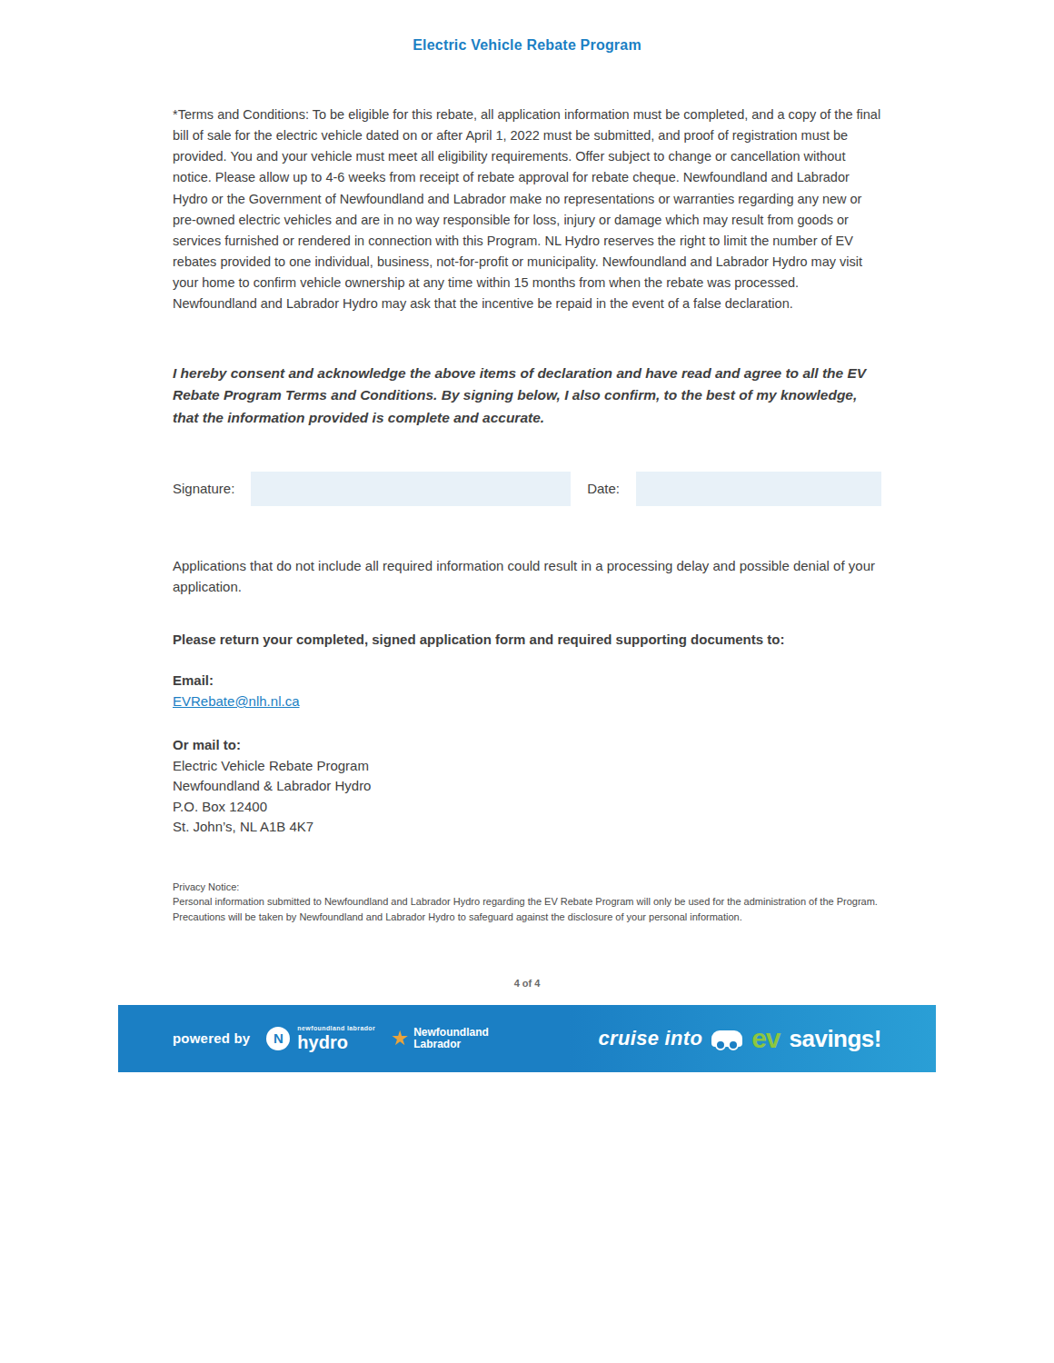Electric Vehicle Rebate Program
*Terms and Conditions: To be eligible for this rebate, all application information must be completed, and a copy of the final bill of sale for the electric vehicle dated on or after April 1, 2022 must be submitted, and proof of registration must be provided. You and your vehicle must meet all eligibility requirements. Offer subject to change or cancellation without notice. Please allow up to 4-6 weeks from receipt of rebate approval for rebate cheque. Newfoundland and Labrador Hydro or the Government of Newfoundland and Labrador make no representations or warranties regarding any new or pre-owned electric vehicles and are in no way responsible for loss, injury or damage which may result from goods or services furnished or rendered in connection with this Program. NL Hydro reserves the right to limit the number of EV rebates provided to one individual, business, not-for-profit or municipality. Newfoundland and Labrador Hydro may visit your home to confirm vehicle ownership at any time within 15 months from when the rebate was processed. Newfoundland and Labrador Hydro may ask that the incentive be repaid in the event of a false declaration.
I hereby consent and acknowledge the above items of declaration and have read and agree to all the EV Rebate Program Terms and Conditions. By signing below, I also confirm, to the best of my knowledge, that the information provided is complete and accurate.
Signature: Date:
Applications that do not include all required information could result in a processing delay and possible denial of your application.
Please return your completed, signed application form and required supporting documents to:
Email:
EVRebate@nlh.nl.ca
Or mail to:
Electric Vehicle Rebate Program
Newfoundland & Labrador Hydro
P.O. Box 12400
St. John’s, NL A1B 4K7
Privacy Notice:
Personal information submitted to Newfoundland and Labrador Hydro regarding the EV Rebate Program will only be used for the administration of the Program.
Precautions will be taken by Newfoundland and Labrador Hydro to safeguard against the disclosure of your personal information.
4 of 4
powered by N newfoundland labrador hydro Newfoundland
Labrador
cruise into ev savings!